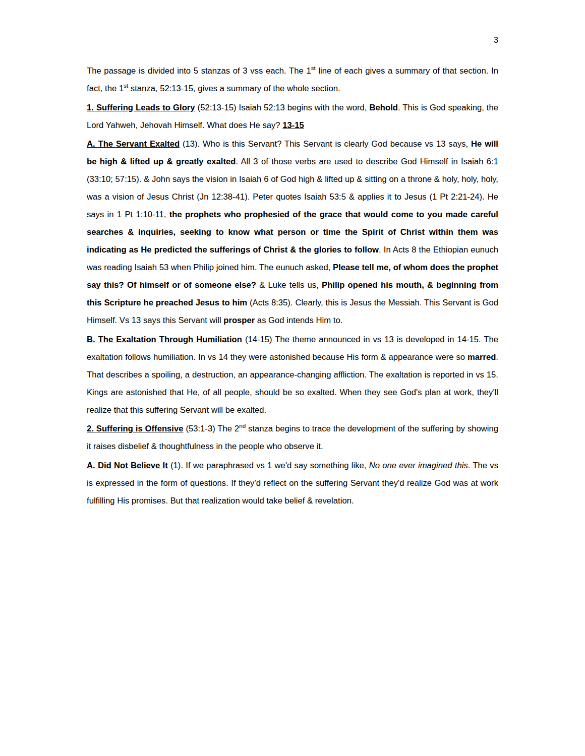3
The passage is divided into 5 stanzas of 3 vss each. The 1st line of each gives a summary of that section. In fact, the 1st stanza, 52:13-15, gives a summary of the whole section.
1. Suffering Leads to Glory (52:13-15) Isaiah 52:13 begins with the word, Behold. This is God speaking, the Lord Yahweh, Jehovah Himself. What does He say? 13-15
A. The Servant Exalted (13). Who is this Servant? This Servant is clearly God because vs 13 says, He will be high & lifted up & greatly exalted. All 3 of those verbs are used to describe God Himself in Isaiah 6:1 (33:10; 57:15). & John says the vision in Isaiah 6 of God high & lifted up & sitting on a throne & holy, holy, holy, was a vision of Jesus Christ (Jn 12:38-41). Peter quotes Isaiah 53:5 & applies it to Jesus (1 Pt 2:21-24). He says in 1 Pt 1:10-11, the prophets who prophesied of the grace that would come to you made careful searches & inquiries, seeking to know what person or time the Spirit of Christ within them was indicating as He predicted the sufferings of Christ & the glories to follow. In Acts 8 the Ethiopian eunuch was reading Isaiah 53 when Philip joined him. The eunuch asked, Please tell me, of whom does the prophet say this? Of himself or of someone else? & Luke tells us, Philip opened his mouth, & beginning from this Scripture he preached Jesus to him (Acts 8:35). Clearly, this is Jesus the Messiah. This Servant is God Himself. Vs 13 says this Servant will prosper as God intends Him to.
B. The Exaltation Through Humiliation (14-15) The theme announced in vs 13 is developed in 14-15. The exaltation follows humiliation. In vs 14 they were astonished because His form & appearance were so marred. That describes a spoiling, a destruction, an appearance-changing affliction. The exaltation is reported in vs 15. Kings are astonished that He, of all people, should be so exalted. When they see God's plan at work, they'll realize that this suffering Servant will be exalted.
2. Suffering is Offensive (53:1-3) The 2nd stanza begins to trace the development of the suffering by showing it raises disbelief & thoughtfulness in the people who observe it.
A. Did Not Believe It (1). If we paraphrased vs 1 we'd say something like, No one ever imagined this. The vs is expressed in the form of questions. If they'd reflect on the suffering Servant they'd realize God was at work fulfilling His promises. But that realization would take belief & revelation.